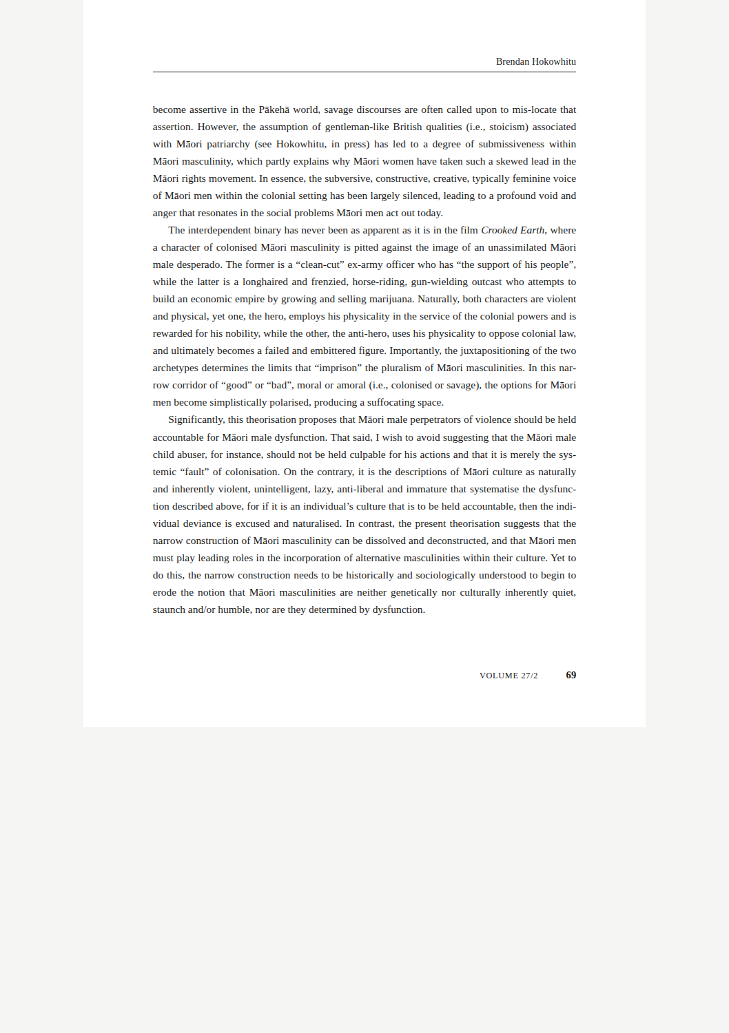Brendan Hokowhitu
become assertive in the Pākehā world, savage discourses are often called upon to mis-locate that assertion. However, the assumption of gentleman-like British qualities (i.e., stoicism) associated with Māori patriarchy (see Hokowhitu, in press) has led to a degree of submissiveness within Māori masculinity, which partly explains why Māori women have taken such a skewed lead in the Māori rights movement. In essence, the subversive, constructive, creative, typically feminine voice of Māori men within the colonial setting has been largely silenced, leading to a profound void and anger that resonates in the social problems Māori men act out today.
The interdependent binary has never been as apparent as it is in the film Crooked Earth, where a character of colonised Māori masculinity is pitted against the image of an unassimilated Māori male desperado. The former is a “clean-cut” ex-army officer who has “the support of his people”, while the latter is a longhaired and frenzied, horse-riding, gun-wielding outcast who attempts to build an economic empire by growing and selling marijuana. Naturally, both characters are violent and physical, yet one, the hero, employs his physicality in the service of the colonial powers and is rewarded for his nobility, while the other, the anti-hero, uses his physicality to oppose colonial law, and ultimately becomes a failed and embittered figure. Importantly, the juxtapositioning of the two archetypes determines the limits that “imprison” the pluralism of Māori masculinities. In this narrow corridor of “good” or “bad”, moral or amoral (i.e., colonised or savage), the options for Māori men become simplistically polarised, producing a suffocating space.
Significantly, this theorisation proposes that Māori male perpetrators of violence should be held accountable for Māori male dysfunction. That said, I wish to avoid suggesting that the Māori male child abuser, for instance, should not be held culpable for his actions and that it is merely the systemic “fault” of colonisation. On the contrary, it is the descriptions of Māori culture as naturally and inherently violent, unintelligent, lazy, anti-liberal and immature that systematise the dysfunction described above, for if it is an individual’s culture that is to be held accountable, then the individual deviance is excused and naturalised. In contrast, the present theorisation suggests that the narrow construction of Māori masculinity can be dissolved and deconstructed, and that Māori men must play leading roles in the incorporation of alternative masculinities within their culture. Yet to do this, the narrow construction needs to be historically and sociologically understood to begin to erode the notion that Māori masculinities are neither genetically nor culturally inherently quiet, staunch and/or humble, nor are they determined by dysfunction.
Volume 27/2 69